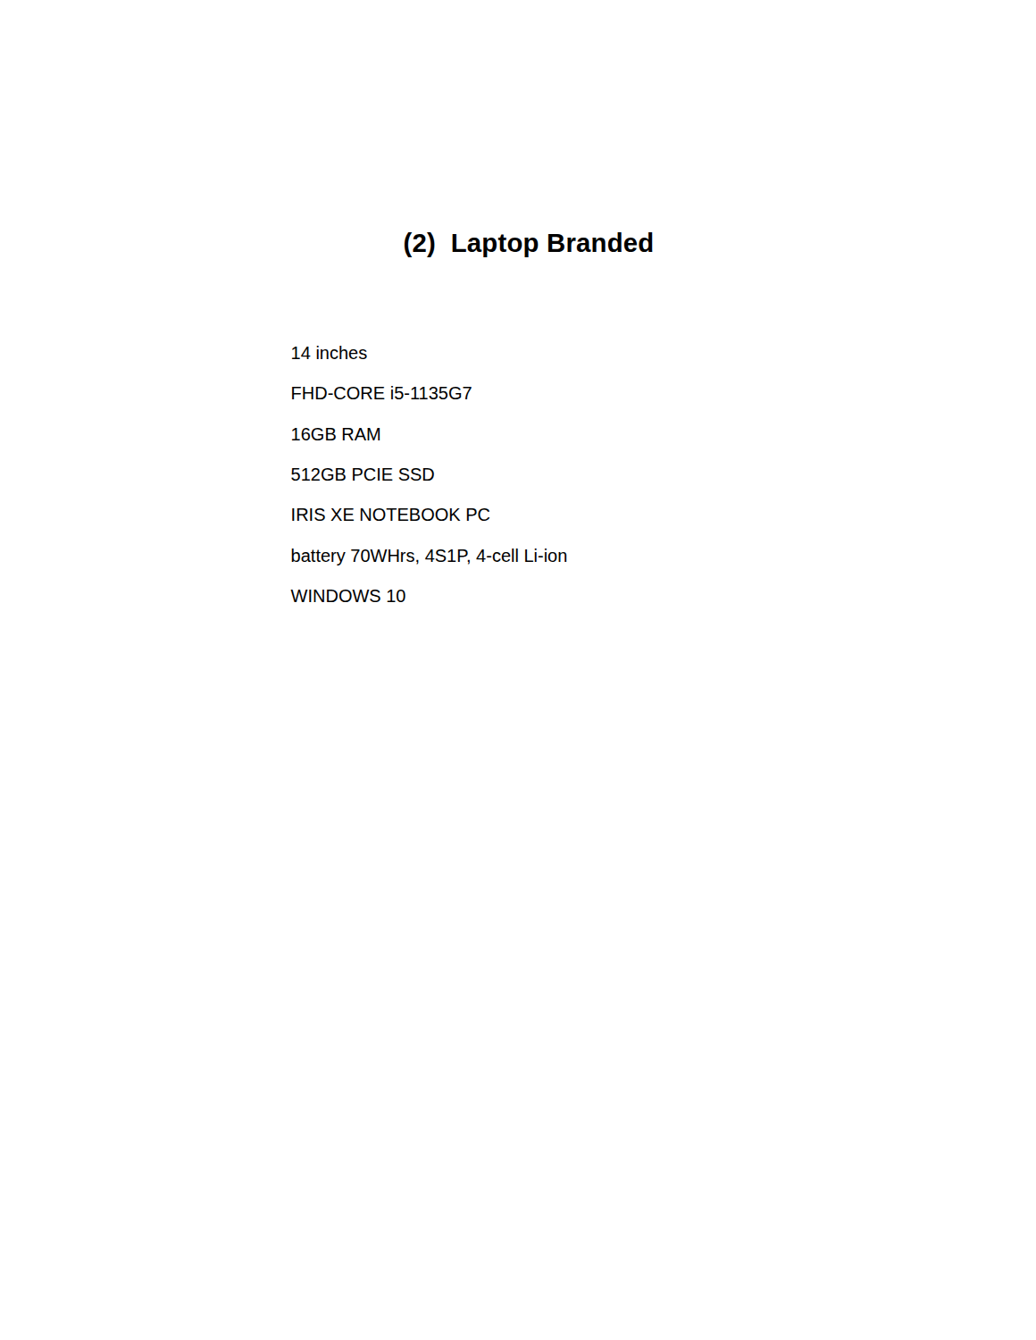(2) Laptop Branded
14 inches
FHD-CORE i5-1135G7
16GB RAM
512GB PCIE SSD
IRIS XE NOTEBOOK PC
battery 70WHrs, 4S1P, 4-cell Li-ion
WINDOWS 10